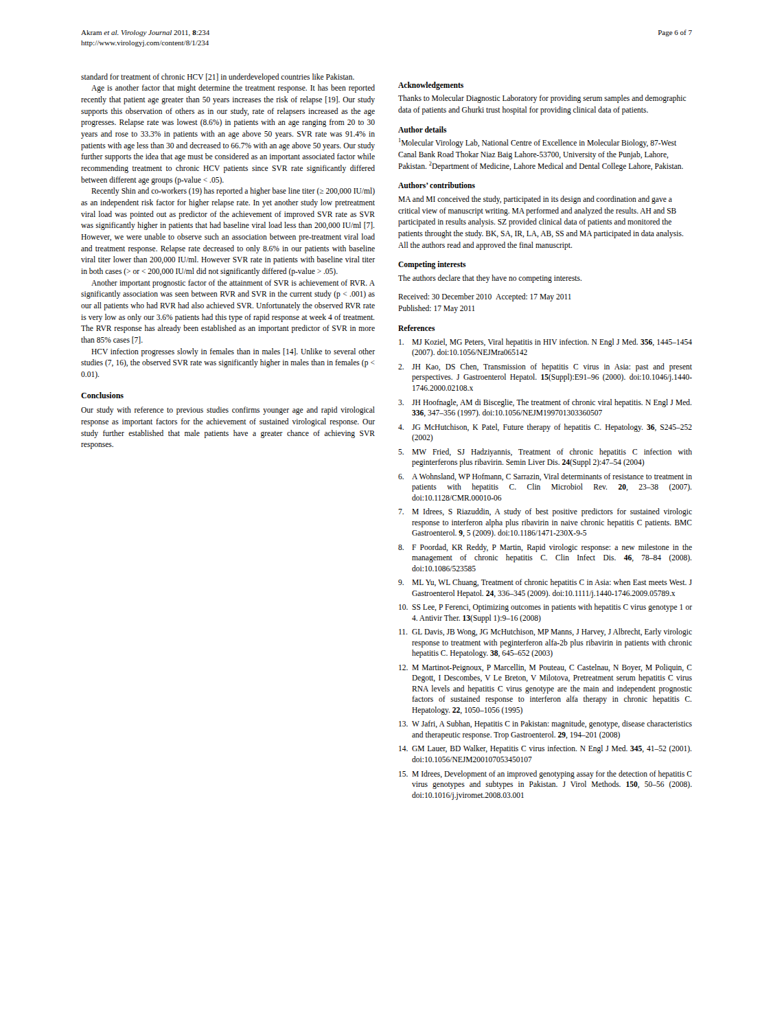Akram et al. Virology Journal 2011, 8:234
http://www.virologyj.com/content/8/1/234
Page 6 of 7
standard for treatment of chronic HCV [21] in underdeveloped countries like Pakistan.
Age is another factor that might determine the treatment response. It has been reported recently that patient age greater than 50 years increases the risk of relapse [19]. Our study supports this observation of others as in our study, rate of relapsers increased as the age progresses. Relapse rate was lowest (8.6%) in patients with an age ranging from 20 to 30 years and rose to 33.3% in patients with an age above 50 years. SVR rate was 91.4% in patients with age less than 30 and decreased to 66.7% with an age above 50 years. Our study further supports the idea that age must be considered as an important associated factor while recommending treatment to chronic HCV patients since SVR rate significantly differed between different age groups (p-value < .05).
Recently Shin and co-workers (19) has reported a higher base line titer (≥ 200,000 IU/ml) as an independent risk factor for higher relapse rate. In yet another study low pretreatment viral load was pointed out as predictor of the achievement of improved SVR rate as SVR was significantly higher in patients that had baseline viral load less than 200,000 IU/ml [7]. However, we were unable to observe such an association between pre-treatment viral load and treatment response. Relapse rate decreased to only 8.6% in our patients with baseline viral titer lower than 200,000 IU/ml. However SVR rate in patients with baseline viral titer in both cases (> or < 200,000 IU/ml did not significantly differed (p-value > .05).
Another important prognostic factor of the attainment of SVR is achievement of RVR. A significantly association was seen between RVR and SVR in the current study (p < .001) as our all patients who had RVR had also achieved SVR. Unfortunately the observed RVR rate is very low as only our 3.6% patients had this type of rapid response at week 4 of treatment. The RVR response has already been established as an important predictor of SVR in more than 85% cases [7].
HCV infection progresses slowly in females than in males [14]. Unlike to several other studies (7, 16), the observed SVR rate was significantly higher in males than in females (p < 0.01).
Conclusions
Our study with reference to previous studies confirms younger age and rapid virological response as important factors for the achievement of sustained virological response. Our study further established that male patients have a greater chance of achieving SVR responses.
Acknowledgements
Thanks to Molecular Diagnostic Laboratory for providing serum samples and demographic data of patients and Ghurki trust hospital for providing clinical data of patients.
Author details
1Molecular Virology Lab, National Centre of Excellence in Molecular Biology, 87-West Canal Bank Road Thokar Niaz Baig Lahore-53700, University of the Punjab, Lahore, Pakistan. 2Department of Medicine, Lahore Medical and Dental College Lahore, Pakistan.
Authors’ contributions
MA and MI conceived the study, participated in its design and coordination and gave a critical view of manuscript writing. MA performed and analyzed the results. AH and SB participated in results analysis. SZ provided clinical data of patients and monitored the patients throught the study. BK, SA, IR, LA, AB, SS and MA participated in data analysis. All the authors read and approved the final manuscript.
Competing interests
The authors declare that they have no competing interests.
Received: 30 December 2010 Accepted: 17 May 2011
Published: 17 May 2011
References
MJ Koziel, MG Peters, Viral hepatitis in HIV infection. N Engl J Med. 356, 1445–1454 (2007). doi:10.1056/NEJMra065142
JH Kao, DS Chen, Transmission of hepatitis C virus in Asia: past and present perspectives. J Gastroenterol Hepatol. 15(Suppl):E91–96 (2000). doi:10.1046/j.1440-1746.2000.02108.x
JH Hoofnagle, AM di Bisceglie, The treatment of chronic viral hepatitis. N Engl J Med. 336, 347–356 (1997). doi:10.1056/NEJM199701303360507
JG McHutchison, K Patel, Future therapy of hepatitis C. Hepatology. 36, S245–252 (2002)
MW Fried, SJ Hadziyannis, Treatment of chronic hepatitis C infection with peginterferons plus ribavirin. Semin Liver Dis. 24(Suppl 2):47–54 (2004)
A Wohnsland, WP Hofmann, C Sarrazin, Viral determinants of resistance to treatment in patients with hepatitis C. Clin Microbiol Rev. 20, 23–38 (2007). doi:10.1128/CMR.00010-06
M Idrees, S Riazuddin, A study of best positive predictors for sustained virologic response to interferon alpha plus ribavirin in naive chronic hepatitis C patients. BMC Gastroenterol. 9, 5 (2009). doi:10.1186/1471-230X-9-5
F Poordad, KR Reddy, P Martin, Rapid virologic response: a new milestone in the management of chronic hepatitis C. Clin Infect Dis. 46, 78–84 (2008). doi:10.1086/523585
ML Yu, WL Chuang, Treatment of chronic hepatitis C in Asia: when East meets West. J Gastroenterol Hepatol. 24, 336–345 (2009). doi:10.1111/j.1440-1746.2009.05789.x
SS Lee, P Ferenci, Optimizing outcomes in patients with hepatitis C virus genotype 1 or 4. Antivir Ther. 13(Suppl 1):9–16 (2008)
GL Davis, JB Wong, JG McHutchison, MP Manns, J Harvey, J Albrecht, Early virologic response to treatment with peginterferon alfa-2b plus ribavirin in patients with chronic hepatitis C. Hepatology. 38, 645–652 (2003)
M Martinot-Peignoux, P Marcellin, M Pouteau, C Castelnau, N Boyer, M Poliquin, C Degott, I Descombes, V Le Breton, V Milotova, Pretreatment serum hepatitis C virus RNA levels and hepatitis C virus genotype are the main and independent prognostic factors of sustained response to interferon alfa therapy in chronic hepatitis C. Hepatology. 22, 1050–1056 (1995)
W Jafri, A Subhan, Hepatitis C in Pakistan: magnitude, genotype, disease characteristics and therapeutic response. Trop Gastroenterol. 29, 194–201 (2008)
GM Lauer, BD Walker, Hepatitis C virus infection. N Engl J Med. 345, 41–52 (2001). doi:10.1056/NEJM200107053450107
M Idrees, Development of an improved genotyping assay for the detection of hepatitis C virus genotypes and subtypes in Pakistan. J Virol Methods. 150, 50–56 (2008). doi:10.1016/j.jviromet.2008.03.001